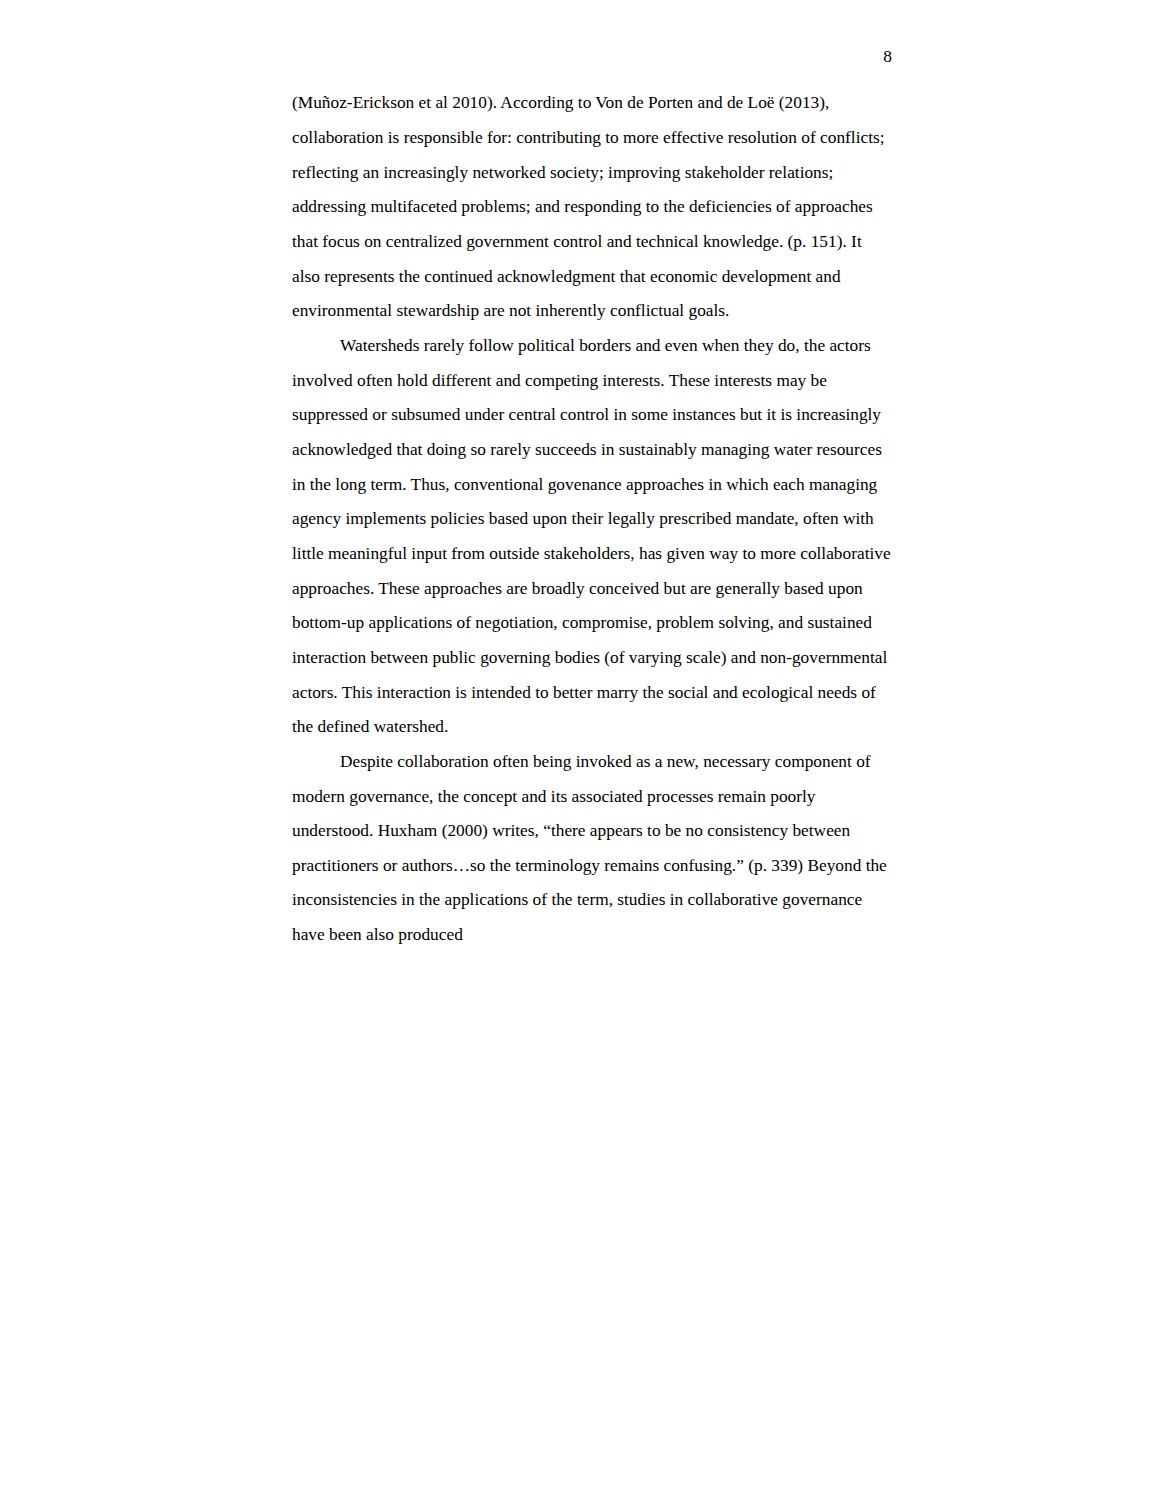8
(Muñoz-Erickson et al 2010). According to Von de Porten and de Loë (2013), collaboration is responsible for: contributing to more effective resolution of conflicts; reflecting an increasingly networked society; improving stakeholder relations; addressing multifaceted problems; and responding to the deficiencies of approaches that focus on centralized government control and technical knowledge. (p. 151). It also represents the continued acknowledgment that economic development and environmental stewardship are not inherently conflictual goals.
Watersheds rarely follow political borders and even when they do, the actors involved often hold different and competing interests. These interests may be suppressed or subsumed under central control in some instances but it is increasingly acknowledged that doing so rarely succeeds in sustainably managing water resources in the long term. Thus, conventional govenance approaches in which each managing agency implements policies based upon their legally prescribed mandate, often with little meaningful input from outside stakeholders, has given way to more collaborative approaches. These approaches are broadly conceived but are generally based upon bottom-up applications of negotiation, compromise, problem solving, and sustained interaction between public governing bodies (of varying scale) and non-governmental actors. This interaction is intended to better marry the social and ecological needs of the defined watershed.
Despite collaboration often being invoked as a new, necessary component of modern governance, the concept and its associated processes remain poorly understood. Huxham (2000) writes, “there appears to be no consistency between practitioners or authors…so the terminology remains confusing.” (p. 339) Beyond the inconsistencies in the applications of the term, studies in collaborative governance have been also produced